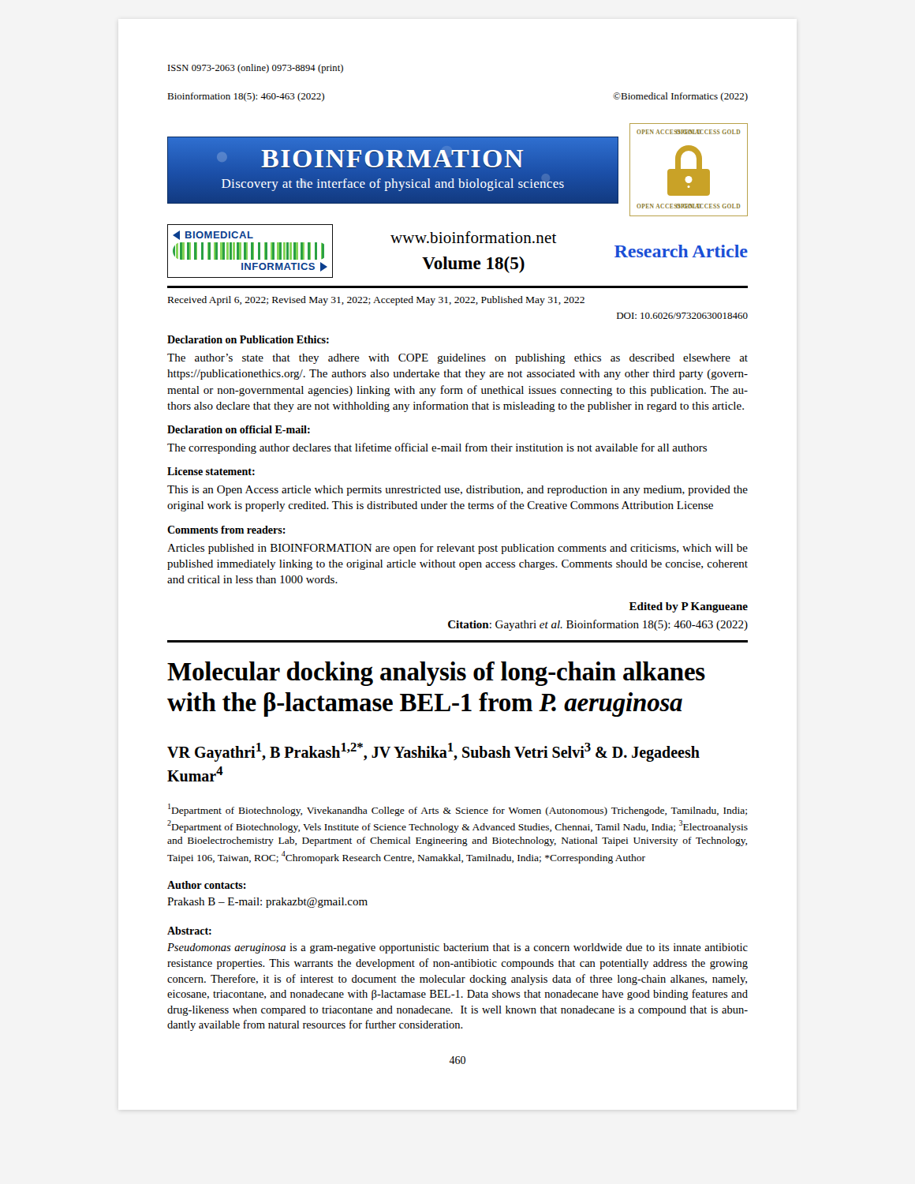ISSN 0973-2063 (online) 0973-8894 (print)
Bioinformation 18(5): 460-463 (2022) ©Biomedical Informatics (2022)
BIOINFORMATION
Discovery at the interface of physical and biological sciences
OPEN ACCESS GOLD OPEN ACCESS GOLD OPEN ACCESS GOLD OPEN ACCESS GOLD
BIOMEDICAL
INFORMATICS
www.bioinformation.net
Volume 18(5)
Research Article
Received April 6, 2022; Revised May 31, 2022; Accepted May 31, 2022, Published May 31, 2022
DOI: 10.6026/97320630018460
Declaration on Publication Ethics:
The author’s state that they adhere with COPE guidelines on publishing ethics as described elsewhere at https://publicationethics.org/. The authors also undertake that they are not associated with any other third party (governmental or non-governmental agencies) linking with any form of unethical issues connecting to this publication. The authors also declare that they are not withholding any information that is misleading to the publisher in regard to this article.
Declaration on official E-mail:
The corresponding author declares that lifetime official e-mail from their institution is not available for all authors
License statement:
This is an Open Access article which permits unrestricted use, distribution, and reproduction in any medium, provided the original work is properly credited. This is distributed under the terms of the Creative Commons Attribution License
Comments from readers:
Articles published in BIOINFORMATION are open for relevant post publication comments and criticisms, which will be published immediately linking to the original article without open access charges. Comments should be concise, coherent and critical in less than 1000 words.
Edited by P Kangueane
Citation: Gayathri et al. Bioinformation 18(5): 460-463 (2022)
Molecular docking analysis of long-chain alkanes with the β-lactamase BEL-1 from P. aeruginosa
VR Gayathri1, B Prakash1,2*, JV Yashika1, Subash Vetri Selvi3 & D. Jegadeesh Kumar4
1Department of Biotechnology, Vivekanandha College of Arts & Science for Women (Autonomous) Trichengode, Tamilnadu, India; 2Department of Biotechnology, Vels Institute of Science Technology & Advanced Studies, Chennai, Tamil Nadu, India; 3Electroanalysis and Bioelectrochemistry Lab, Department of Chemical Engineering and Biotechnology, National Taipei University of Technology, Taipei 106, Taiwan, ROC; 4Chromopark Research Centre, Namakkal, Tamilnadu, India; *Corresponding Author
Author contacts:
Prakash B – E-mail: prakazbt@gmail.com
Abstract:
Pseudomonas aeruginosa is a gram-negative opportunistic bacterium that is a concern worldwide due to its innate antibiotic resistance properties. This warrants the development of non-antibiotic compounds that can potentially address the growing concern. Therefore, it is of interest to document the molecular docking analysis data of three long-chain alkanes, namely, eicosane, triacontane, and nonadecane with β-lactamase BEL-1. Data shows that nonadecane have good binding features and drug-likeness when compared to triacontane and nonadecane. It is well known that nonadecane is a compound that is abundantly available from natural resources for further consideration.
460